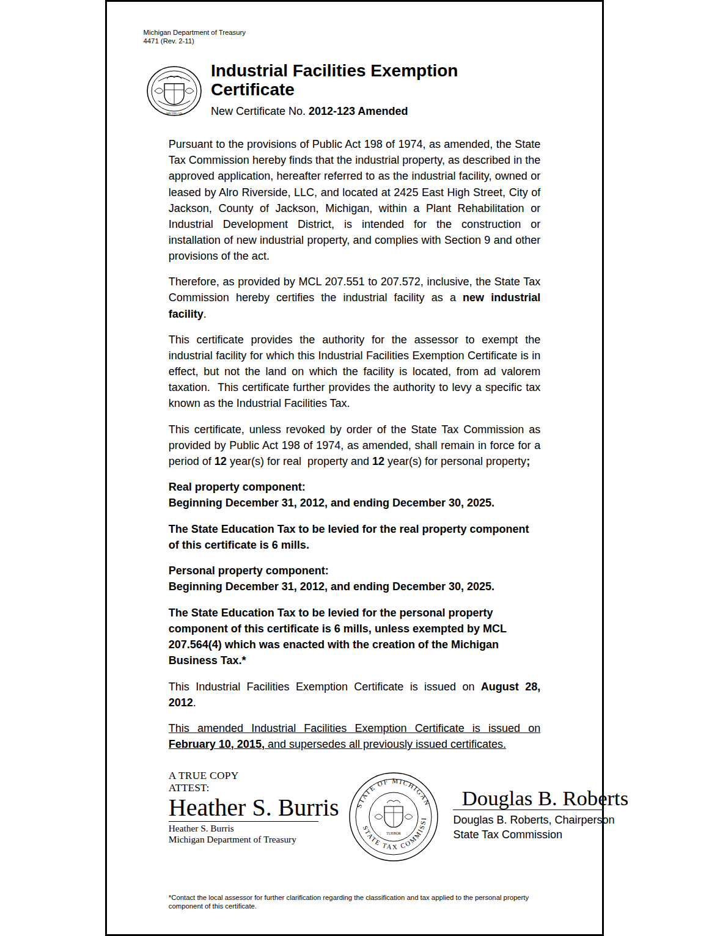Michigan Department of Treasury
4471 (Rev. 2-11)
MICHIGAN
Industrial Facilities Exemption Certificate
New Certificate No. 2012-123 Amended
Pursuant to the provisions of Public Act 198 of 1974, as amended, the State Tax Commission hereby finds that the industrial property, as described in the approved application, hereafter referred to as the industrial facility, owned or leased by Alro Riverside, LLC, and located at 2425 East High Street, City of Jackson, County of Jackson, Michigan, within a Plant Rehabilitation or Industrial Development District, is intended for the construction or installation of new industrial property, and complies with Section 9 and other provisions of the act.
Therefore, as provided by MCL 207.551 to 207.572, inclusive, the State Tax Commission hereby certifies the industrial facility as a new industrial facility.
This certificate provides the authority for the assessor to exempt the industrial facility for which this Industrial Facilities Exemption Certificate is in effect, but not the land on which the facility is located, from ad valorem taxation. This certificate further provides the authority to levy a specific tax known as the Industrial Facilities Tax.
This certificate, unless revoked by order of the State Tax Commission as provided by Public Act 198 of 1974, as amended, shall remain in force for a period of 12 year(s) for real property and 12 year(s) for personal property;
Real property component:
Beginning December 31, 2012, and ending December 30, 2025.
The State Education Tax to be levied for the real property component of this certificate is 6 mills.
Personal property component:
Beginning December 31, 2012, and ending December 30, 2025.
The State Education Tax to be levied for the personal property component of this certificate is 6 mills, unless exempted by MCL 207.564(4) which was enacted with the creation of the Michigan Business Tax.*
This Industrial Facilities Exemption Certificate is issued on August 28, 2012.
This amended Industrial Facilities Exemption Certificate is issued on February 10, 2015, and supersedes all previously issued certificates.
A TRUE COPY
ATTEST:
Heather S. Burris
Heather S. Burris
Michigan Department of Treasury
STATE OF MICHIGAN STATE TAX COMMISSION TUEBOR
Douglas B. Roberts
Douglas B. Roberts, Chairperson
State Tax Commission
*Contact the local assessor for further clarification regarding the classification and tax applied to the personal property component of this certificate.